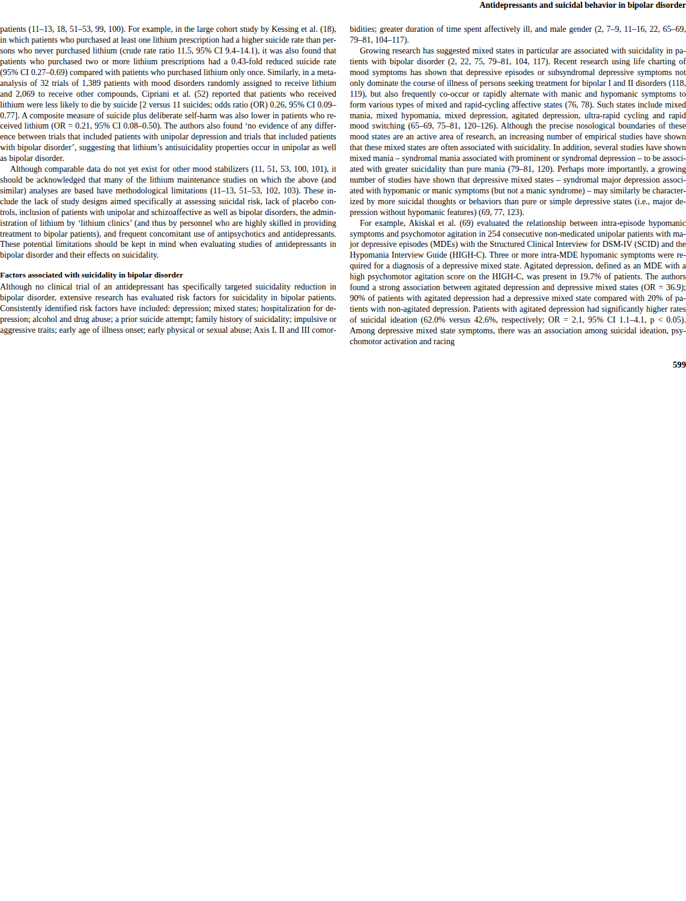Antidepressants and suicidal behavior in bipolar disorder
patients (11–13, 18, 51–53, 99, 100). For example, in the large cohort study by Kessing et al. (18), in which patients who purchased at least one lithium prescription had a higher suicide rate than persons who never purchased lithium (crude rate ratio 11.5, 95% CI 9.4–14.1), it was also found that patients who purchased two or more lithium prescriptions had a 0.43-fold reduced suicide rate (95% CI 0.27–0.69) compared with patients who purchased lithium only once. Similarly, in a meta-analysis of 32 trials of 1,389 patients with mood disorders randomly assigned to receive lithium and 2,069 to receive other compounds, Cipriani et al. (52) reported that patients who received lithium were less likely to die by suicide [2 versus 11 suicides; odds ratio (OR) 0.26, 95% CI 0.09–0.77]. A composite measure of suicide plus deliberate self-harm was also lower in patients who received lithium (OR = 0.21, 95% CI 0.08–0.50). The authors also found ‘no evidence of any difference between trials that included patients with unipolar depression and trials that included patients with bipolar disorder’, suggesting that lithium’s antisuicidality properties occur in unipolar as well as bipolar disorder.
Although comparable data do not yet exist for other mood stabilizers (11, 51, 53, 100, 101), it should be acknowledged that many of the lithium maintenance studies on which the above (and similar) analyses are based have methodological limitations (11–13, 51–53, 102, 103). These include the lack of study designs aimed specifically at assessing suicidal risk, lack of placebo controls, inclusion of patients with unipolar and schizoaffective as well as bipolar disorders, the administration of lithium by ‘lithium clinics’ (and thus by personnel who are highly skilled in providing treatment to bipolar patients), and frequent concomitant use of antipsychotics and antidepressants. These potential limitations should be kept in mind when evaluating studies of antidepressants in bipolar disorder and their effects on suicidality.
Factors associated with suicidality in bipolar disorder
Although no clinical trial of an antidepressant has specifically targeted suicidality reduction in bipolar disorder, extensive research has evaluated risk factors for suicidality in bipolar patients. Consistently identified risk factors have included: depression; mixed states; hospitalization for depression; alcohol and drug abuse; a prior suicide attempt; family history of suicidality; impulsive or aggressive traits; early age of illness onset; early physical or sexual abuse; Axis I, II and III comorbidities; greater duration of time spent affectively ill, and male gender (2, 7–9, 11–16, 22, 65–69, 79–81, 104–117).
Growing research has suggested mixed states in particular are associated with suicidality in patients with bipolar disorder (2, 22, 75, 79–81, 104, 117). Recent research using life charting of mood symptoms has shown that depressive episodes or subsyndromal depressive symptoms not only dominate the course of illness of persons seeking treatment for bipolar I and II disorders (118, 119), but also frequently co-occur or rapidly alternate with manic and hypomanic symptoms to form various types of mixed and rapid-cycling affective states (76, 78). Such states include mixed mania, mixed hypomania, mixed depression, agitated depression, ultra-rapid cycling and rapid mood switching (65–69, 75–81, 120–126). Although the precise nosological boundaries of these mood states are an active area of research, an increasing number of empirical studies have shown that these mixed states are often associated with suicidality. In addition, several studies have shown mixed mania – syndromal mania associated with prominent or syndromal depression – to be associated with greater suicidality than pure mania (79–81, 120). Perhaps more importantly, a growing number of studies have shown that depressive mixed states – syndromal major depression associated with hypomanic or manic symptoms (but not a manic syndrome) – may similarly be characterized by more suicidal thoughts or behaviors than pure or simple depressive states (i.e., major depression without hypomanic features) (69, 77, 123).
For example, Akiskal et al. (69) evaluated the relationship between intra-episode hypomanic symptoms and psychomotor agitation in 254 consecutive non-medicated unipolar patients with major depressive episodes (MDEs) with the Structured Clinical Interview for DSM-IV (SCID) and the Hypomania Interview Guide (HIGH-C). Three or more intra-MDE hypomanic symptoms were required for a diagnosis of a depressive mixed state. Agitated depression, defined as an MDE with a high psychomotor agitation score on the HIGH-C, was present in 19.7% of patients. The authors found a strong association between agitated depression and depressive mixed states (OR = 36.9); 90% of patients with agitated depression had a depressive mixed state compared with 20% of patients with non-agitated depression. Patients with agitated depression had significantly higher rates of suicidal ideation (62.0% versus 42.6%, respectively; OR = 2.1, 95% CI 1.1–4.1, p < 0.05). Among depressive mixed state symptoms, there was an association among suicidal ideation, psychomotor activation and racing
599